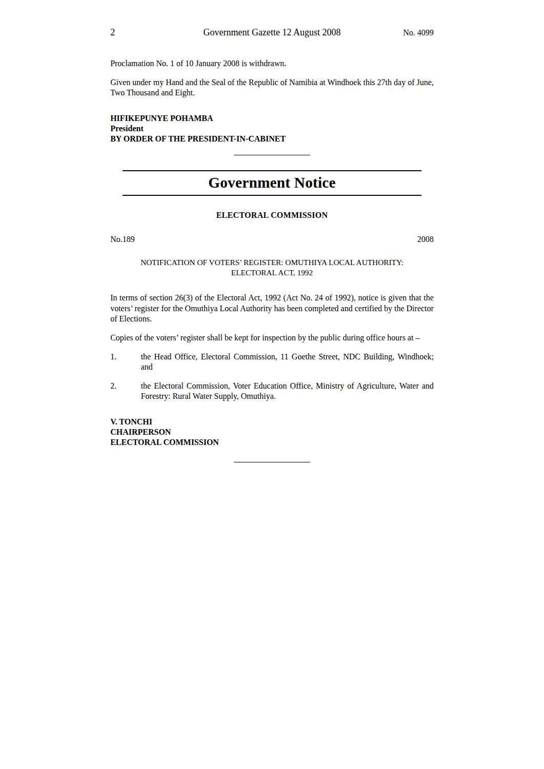2
Government Gazette 12 August 2008
No. 4099
Proclamation No. 1 of 10 January 2008 is withdrawn.
Given under my Hand and the Seal of the Republic of Namibia at Windhoek this 27th day of June, Two Thousand and Eight.
HIFIKEPUNYE POHAMBA
President
BY ORDER OF THE PRESIDENT-IN-CABINET
Government Notice
ELECTORAL COMMISSION
No.189 2008
NOTIFICATION OF VOTERS’ REGISTER: OMUTHIYA LOCAL AUTHORITY:
ELECTORAL ACT, 1992
In terms of section 26(3) of the Electoral Act, 1992 (Act No. 24 of 1992), notice is given that the voters’ register for the Omuthiya Local Authority has been completed and certified by the Director of Elections.
Copies of the voters’ register shall be kept for inspection by the public during office hours at –
1.
the Head Office, Electoral Commission, 11 Goethe Street, NDC Building, Windhoek; and
2.
the Electoral Commission, Voter Education Office, Ministry of Agriculture, Water and Forestry: Rural Water Supply, Omuthiya.
V. TONCHI
CHAIRPERSON
ELECTORAL COMMISSION